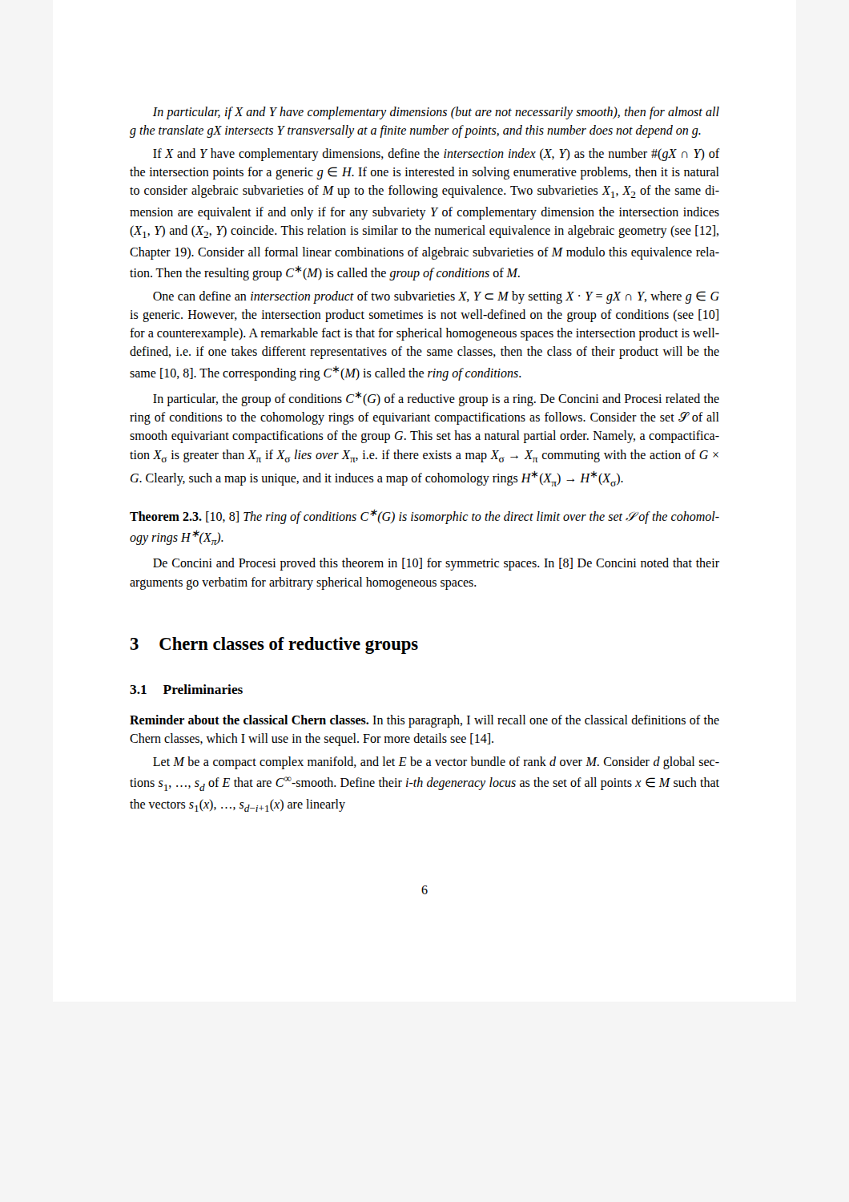In particular, if X and Y have complementary dimensions (but are not necessarily smooth), then for almost all g the translate gX intersects Y transversally at a finite number of points, and this number does not depend on g.
If X and Y have complementary dimensions, define the intersection index (X, Y) as the number #(gX ∩ Y) of the intersection points for a generic g ∈ H. If one is interested in solving enumerative problems, then it is natural to consider algebraic subvarieties of M up to the following equivalence. Two subvarieties X1, X2 of the same dimension are equivalent if and only if for any subvariety Y of complementary dimension the intersection indices (X1, Y) and (X2, Y) coincide. This relation is similar to the numerical equivalence in algebraic geometry (see [12], Chapter 19). Consider all formal linear combinations of algebraic subvarieties of M modulo this equivalence relation. Then the resulting group C∗(M) is called the group of conditions of M.
One can define an intersection product of two subvarieties X, Y ⊂ M by setting X · Y = gX ∩ Y, where g ∈ G is generic. However, the intersection product sometimes is not well-defined on the group of conditions (see [10] for a counterexample). A remarkable fact is that for spherical homogeneous spaces the intersection product is well-defined, i.e. if one takes different representatives of the same classes, then the class of their product will be the same [10, 8]. The corresponding ring C∗(M) is called the ring of conditions.
In particular, the group of conditions C∗(G) of a reductive group is a ring. De Concini and Procesi related the ring of conditions to the cohomology rings of equivariant compactifications as follows. Consider the set 𝒮 of all smooth equivariant compactifications of the group G. This set has a natural partial order. Namely, a compactification Xσ is greater than Xπ if Xσ lies over Xπ, i.e. if there exists a map Xσ → Xπ commuting with the action of G × G. Clearly, such a map is unique, and it induces a map of cohomology rings H∗(Xπ) → H∗(Xσ).
Theorem 2.3. [10, 8] The ring of conditions C∗(G) is isomorphic to the direct limit over the set 𝒮 of the cohomology rings H∗(Xπ).
De Concini and Procesi proved this theorem in [10] for symmetric spaces. In [8] De Concini noted that their arguments go verbatim for arbitrary spherical homogeneous spaces.
3 Chern classes of reductive groups
3.1 Preliminaries
Reminder about the classical Chern classes. In this paragraph, I will recall one of the classical definitions of the Chern classes, which I will use in the sequel. For more details see [14].
Let M be a compact complex manifold, and let E be a vector bundle of rank d over M. Consider d global sections s1, …, sd of E that are C∞-smooth. Define their i-th degeneracy locus as the set of all points x ∈ M such that the vectors s1(x), …, sd−i+1(x) are linearly
6